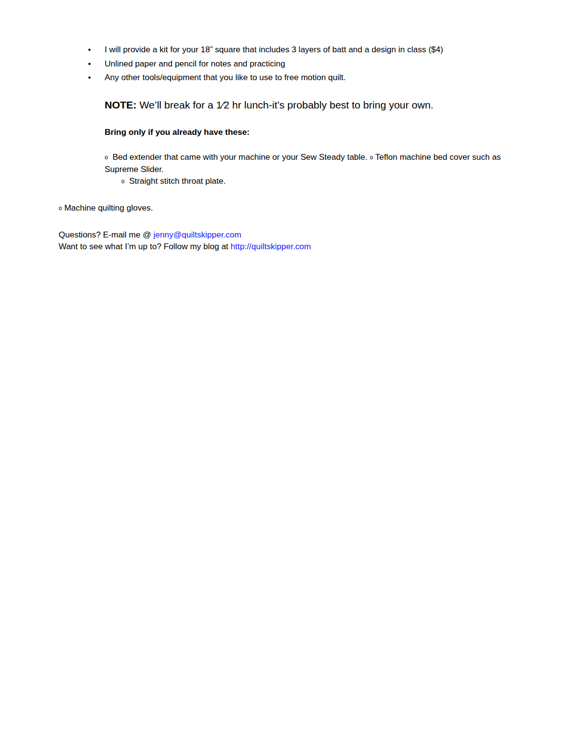I will provide a kit for your 18” square that includes 3 layers of batt and a design in class ($4)
Unlined paper and pencil for notes and practicing
Any other tools/equipment that you like to use to free motion quilt.
NOTE: We’ll break for a 1⁄2 hr lunch-it’s probably best to bring your own.
Bring only if you already have these:
o Bed extender that came with your machine or your Sew Steady table. o Teflon machine bed cover such as Supreme Slider.
o Straight stitch throat plate.
o Machine quilting gloves.
Questions? E-mail me @ jenny@quiltskipper.com
Want to see what I’m up to? Follow my blog at http://quiltskipper.com